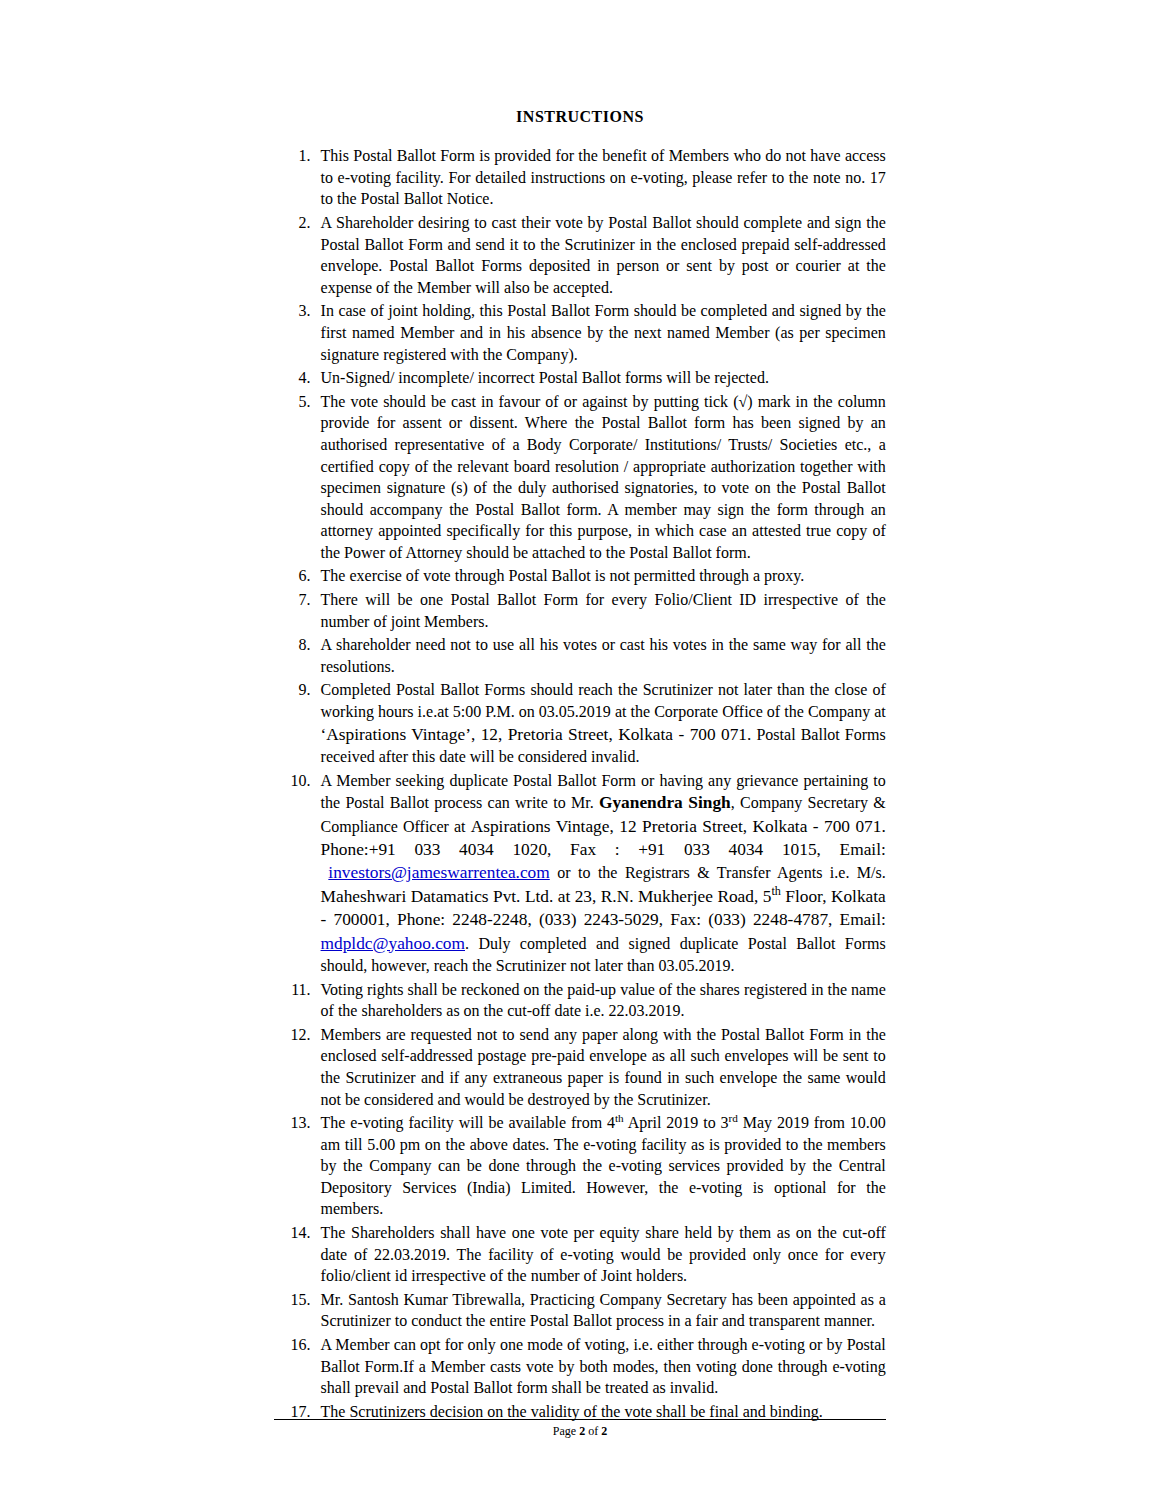INSTRUCTIONS
This Postal Ballot Form is provided for the benefit of Members who do not have access to e-voting facility. For detailed instructions on e-voting, please refer to the note no. 17 to the Postal Ballot Notice.
A Shareholder desiring to cast their vote by Postal Ballot should complete and sign the Postal Ballot Form and send it to the Scrutinizer in the enclosed prepaid self-addressed envelope. Postal Ballot Forms deposited in person or sent by post or courier at the expense of the Member will also be accepted.
In case of joint holding, this Postal Ballot Form should be completed and signed by the first named Member and in his absence by the next named Member (as per specimen signature registered with the Company).
Un-Signed/ incomplete/ incorrect Postal Ballot forms will be rejected.
The vote should be cast in favour of or against by putting tick (√) mark in the column provide for assent or dissent. Where the Postal Ballot form has been signed by an authorised representative of a Body Corporate/ Institutions/ Trusts/ Societies etc., a certified copy of the relevant board resolution / appropriate authorization together with specimen signature (s) of the duly authorised signatories, to vote on the Postal Ballot should accompany the Postal Ballot form. A member may sign the form through an attorney appointed specifically for this purpose, in which case an attested true copy of the Power of Attorney should be attached to the Postal Ballot form.
The exercise of vote through Postal Ballot is not permitted through a proxy.
There will be one Postal Ballot Form for every Folio/Client ID irrespective of the number of joint Members.
A shareholder need not to use all his votes or cast his votes in the same way for all the resolutions.
Completed Postal Ballot Forms should reach the Scrutinizer not later than the close of working hours i.e.at 5:00 P.M. on 03.05.2019 at the Corporate Office of the Company at ‘Aspirations Vintage’, 12, Pretoria Street, Kolkata - 700 071. Postal Ballot Forms received after this date will be considered invalid.
A Member seeking duplicate Postal Ballot Form or having any grievance pertaining to the Postal Ballot process can write to Mr. Gyanendra Singh, Company Secretary & Compliance Officer at Aspirations Vintage, 12 Pretoria Street, Kolkata - 700 071. Phone:+91 033 4034 1020, Fax : +91 033 4034 1015, Email: investors@jameswarrentea.com or to the Registrars & Transfer Agents i.e. M/s. Maheshwari Datamatics Pvt. Ltd. at 23, R.N. Mukherjee Road, 5th Floor, Kolkata - 700001, Phone: 2248-2248, (033) 2243-5029, Fax: (033) 2248-4787, Email: mdpldc@yahoo.com. Duly completed and signed duplicate Postal Ballot Forms should, however, reach the Scrutinizer not later than 03.05.2019.
Voting rights shall be reckoned on the paid-up value of the shares registered in the name of the shareholders as on the cut-off date i.e. 22.03.2019.
Members are requested not to send any paper along with the Postal Ballot Form in the enclosed self-addressed postage pre-paid envelope as all such envelopes will be sent to the Scrutinizer and if any extraneous paper is found in such envelope the same would not be considered and would be destroyed by the Scrutinizer.
The e-voting facility will be available from 4th April 2019 to 3rd May 2019 from 10.00 am till 5.00 pm on the above dates. The e-voting facility as is provided to the members by the Company can be done through the e-voting services provided by the Central Depository Services (India) Limited. However, the e-voting is optional for the members.
The Shareholders shall have one vote per equity share held by them as on the cut-off date of 22.03.2019. The facility of e-voting would be provided only once for every folio/client id irrespective of the number of Joint holders.
Mr. Santosh Kumar Tibrewalla, Practicing Company Secretary has been appointed as a Scrutinizer to conduct the entire Postal Ballot process in a fair and transparent manner.
A Member can opt for only one mode of voting, i.e. either through e-voting or by Postal Ballot Form.If a Member casts vote by both modes, then voting done through e-voting shall prevail and Postal Ballot form shall be treated as invalid.
The Scrutinizers decision on the validity of the vote shall be final and binding.
Page 2 of 2